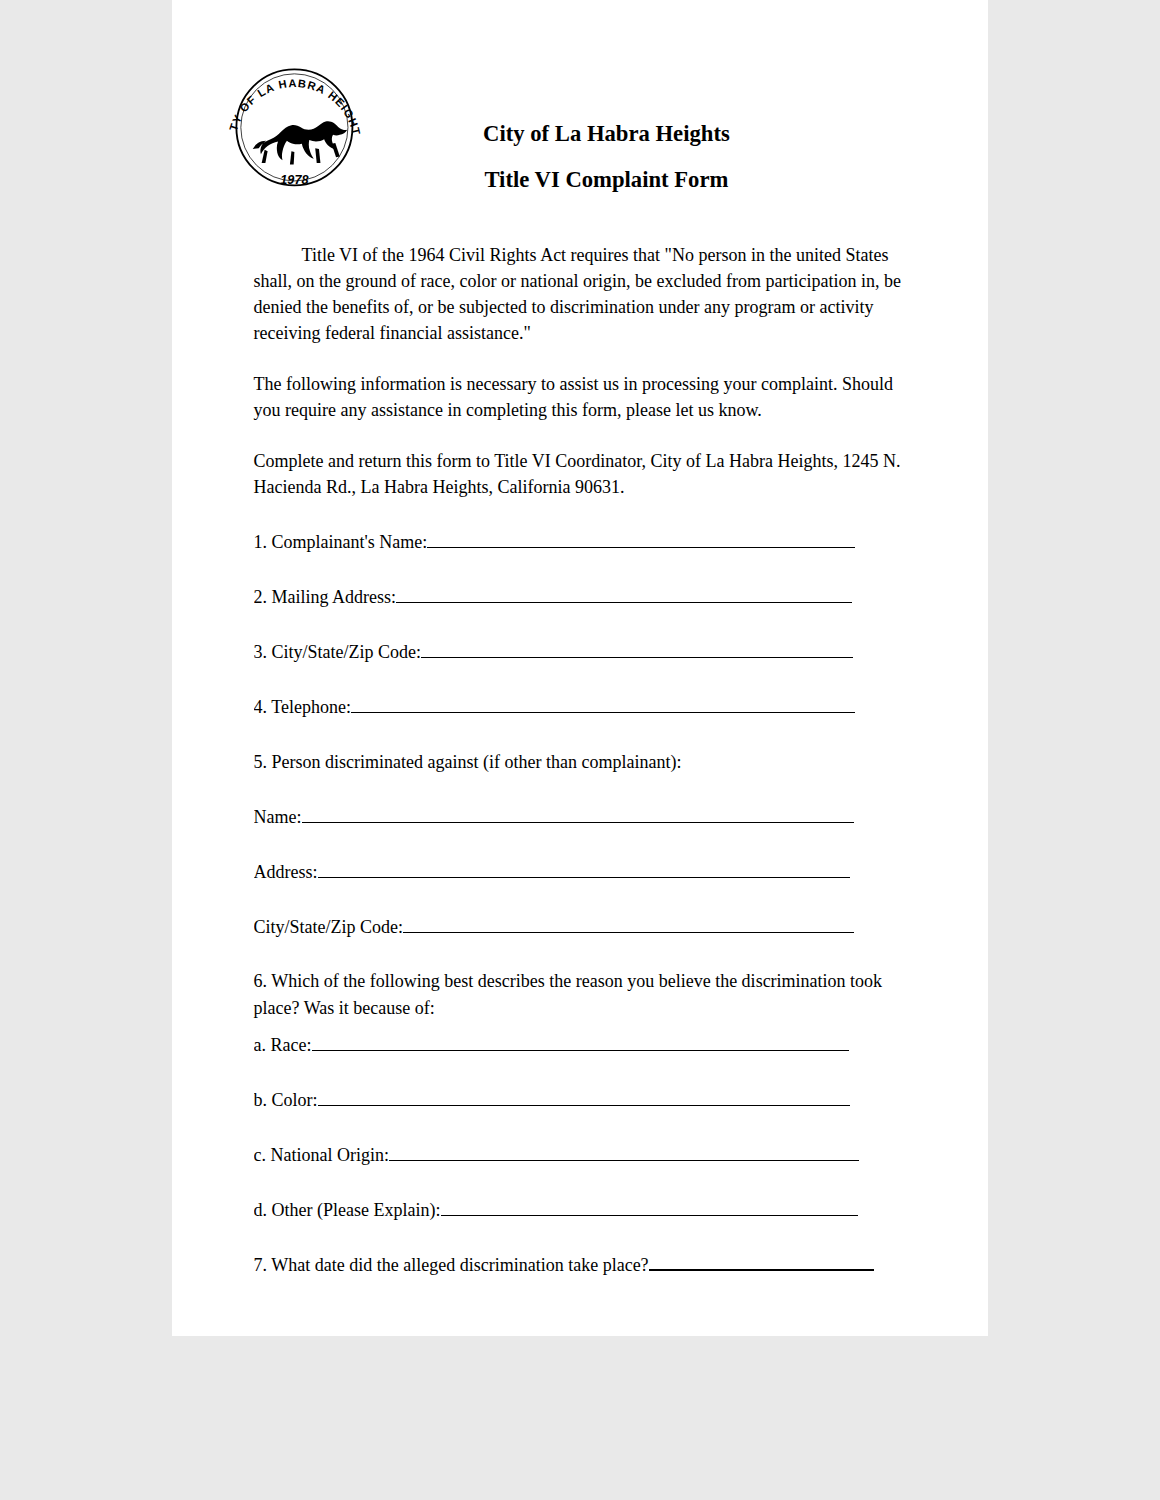CITY OF LA HABRA HEIGHTS 1978
City of La Habra Heights
Title VI Complaint Form
Title VI of the 1964 Civil Rights Act requires that "No person in the united States shall, on the ground of race, color or national origin, be excluded from participation in, be denied the benefits of, or be subjected to discrimination under any program or activity receiving federal financial assistance."
The following information is necessary to assist us in processing your complaint. Should you require any assistance in completing this form, please let us know.
Complete and return this form to Title VI Coordinator, City of La Habra Heights, 1245 N. Hacienda Rd., La Habra Heights, California 90631.
1. Complainant's Name:
2. Mailing Address:
3. City/State/Zip Code:
4. Telephone:
5. Person discriminated against (if other than complainant):
Name:
Address:
City/State/Zip Code:
6. Which of the following best describes the reason you believe the discrimination took place? Was it because of:
a. Race:
b. Color:
c. National Origin:
d. Other (Please Explain):
7. What date did the alleged discrimination take place?